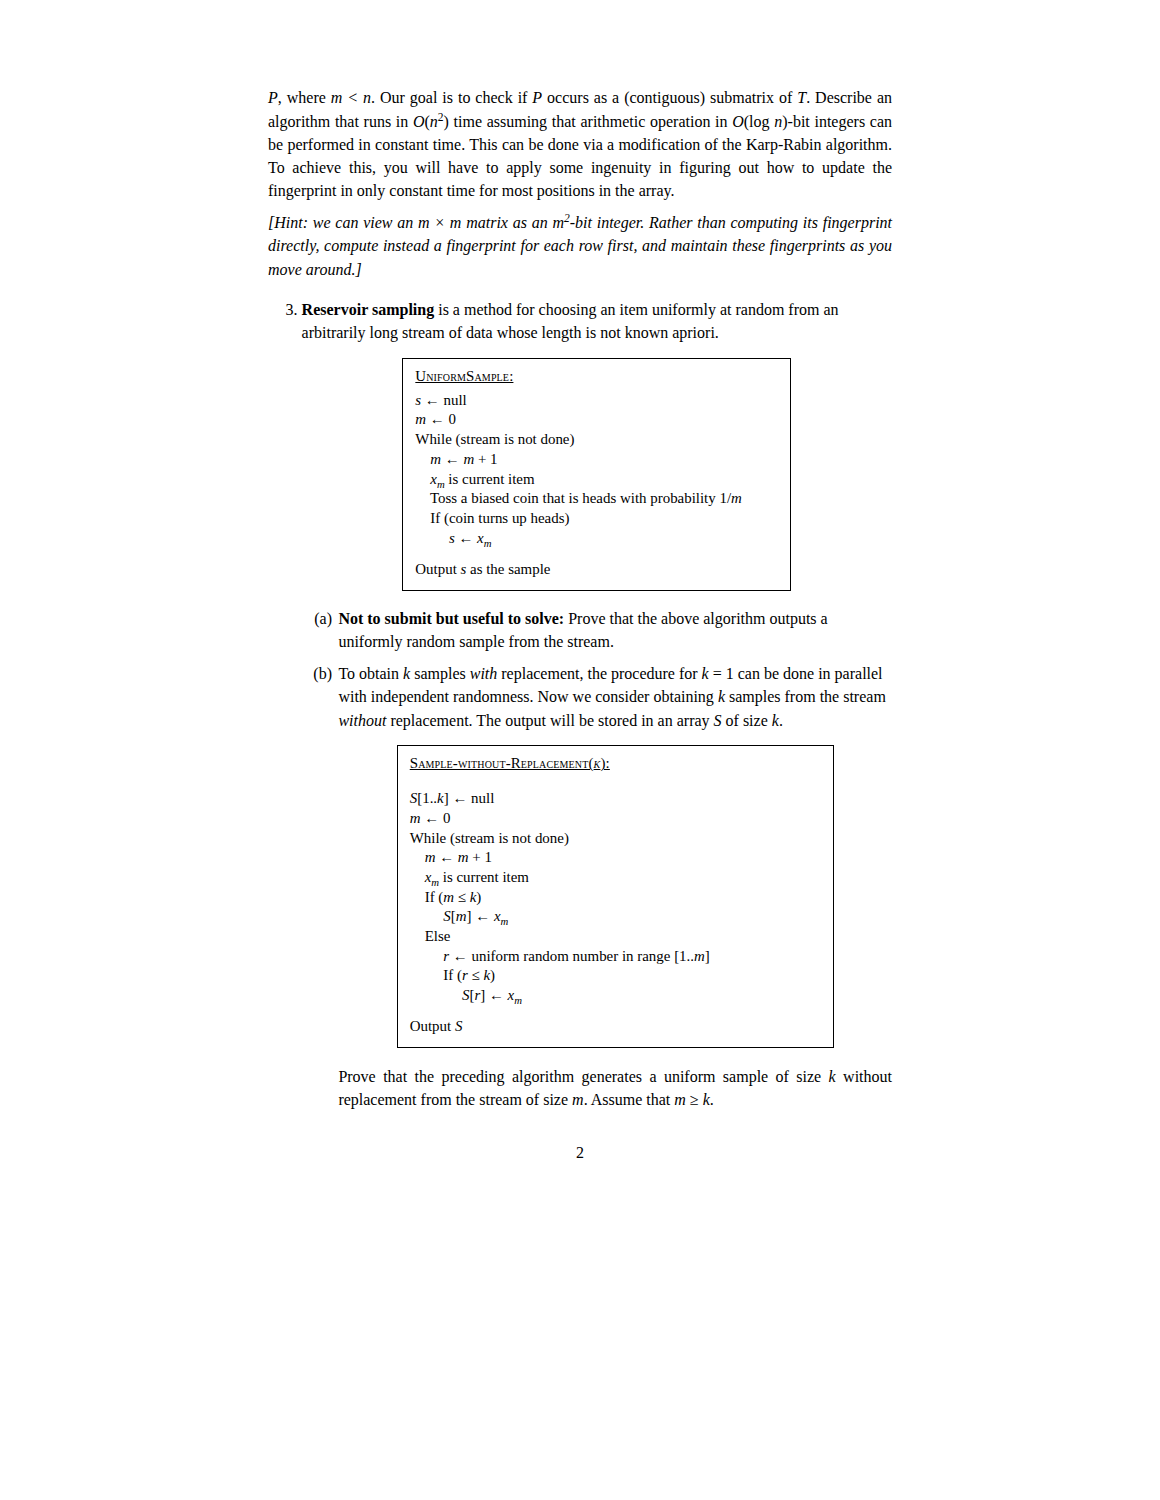P, where m < n. Our goal is to check if P occurs as a (contiguous) submatrix of T. Describe an algorithm that runs in O(n2) time assuming that arithmetic operation in O(log n)-bit integers can be performed in constant time. This can be done via a modification of the Karp-Rabin algorithm. To achieve this, you will have to apply some ingenuity in figuring out how to update the fingerprint in only constant time for most positions in the array.
[Hint: we can view an m × m matrix as an m2-bit integer. Rather than computing its fingerprint directly, compute instead a fingerprint for each row first, and maintain these fingerprints as you move around.]
3. Reservoir sampling is a method for choosing an item uniformly at random from an arbitrarily long stream of data whose length is not known apriori.
UniformSample:
s ← null
m ← 0
While (stream is not done)
m ← m + 1
xm is current item
Toss a biased coin that is heads with probability 1/m
If (coin turns up heads)
s ← xm
Output s as the sample
(a) Not to submit but useful to solve: Prove that the above algorithm outputs a uniformly random sample from the stream.
(b) To obtain k samples with replacement, the procedure for k = 1 can be done in parallel with independent randomness. Now we consider obtaining k samples from the stream without replacement. The output will be stored in an array S of size k.
Sample-without-Replacement(k):
S[1..k] ← null
m ← 0
While (stream is not done)
m ← m + 1
xm is current item
If (m ≤ k)
S[m] ← xm
Else
r ← uniform random number in range [1..m]
If (r ≤ k)
S[r] ← xm
Output S
Prove that the preceding algorithm generates a uniform sample of size k without replacement from the stream of size m. Assume that m ≥ k.
2